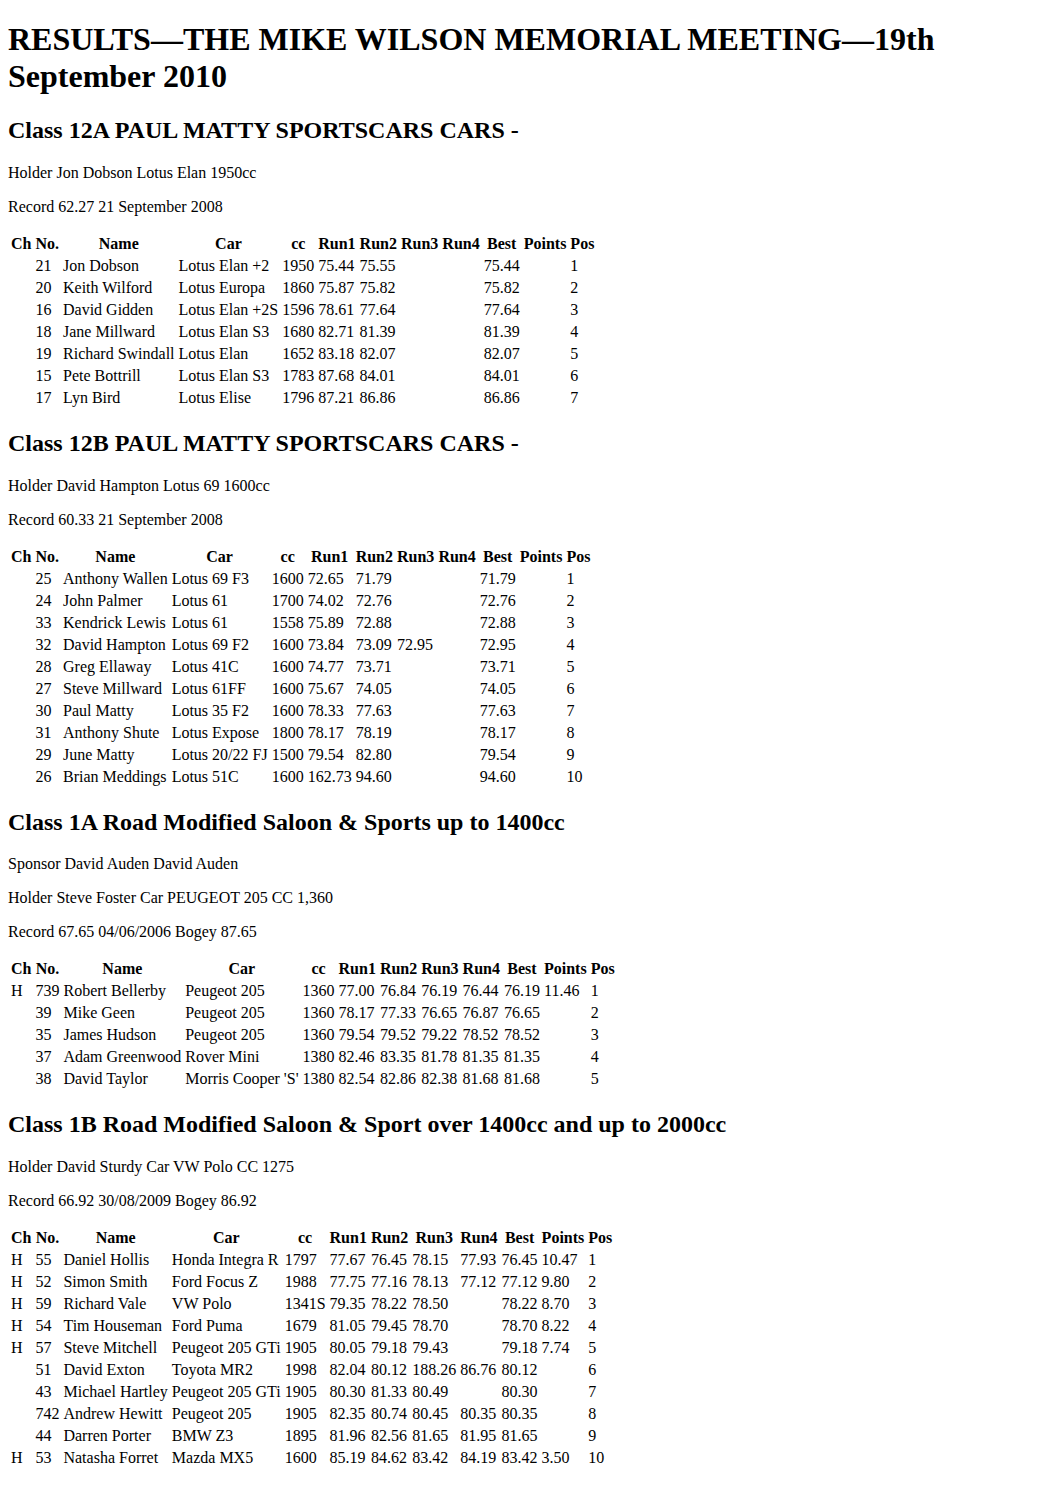RESULTS—THE MIKE WILSON MEMORIAL MEETING—19th September 2010
Class 12A PAUL MATTY SPORTSCARS CARS -
Holder Jon Dobson Lotus Elan 1950cc
Record 62.27 21 September 2008
| Ch | No. | Name | Car | cc | Run1 | Run2 | Run3 | Run4 | Best | Points | Pos |
| --- | --- | --- | --- | --- | --- | --- | --- | --- | --- | --- | --- |
| | 21 | Jon Dobson | Lotus Elan +2 | 1950 | 75.44 | 75.55 | | | 75.44 | | 1 |
| | 20 | Keith Wilford | Lotus Europa | 1860 | 75.87 | 75.82 | | | 75.82 | | 2 |
| | 16 | David Gidden | Lotus Elan +2S | 1596 | 78.61 | 77.64 | | | 77.64 | | 3 |
| | 18 | Jane Millward | Lotus Elan S3 | 1680 | 82.71 | 81.39 | | | 81.39 | | 4 |
| | 19 | Richard Swindall | Lotus Elan | 1652 | 83.18 | 82.07 | | | 82.07 | | 5 |
| | 15 | Pete Bottrill | Lotus Elan S3 | 1783 | 87.68 | 84.01 | | | 84.01 | | 6 |
| | 17 | Lyn Bird | Lotus Elise | 1796 | 87.21 | 86.86 | | | 86.86 | | 7 |
Class 12B PAUL MATTY SPORTSCARS CARS -
Holder David Hampton Lotus 69 1600cc
Record 60.33 21 September 2008
| Ch | No. | Name | Car | cc | Run1 | Run2 | Run3 | Run4 | Best | Points | Pos |
| --- | --- | --- | --- | --- | --- | --- | --- | --- | --- | --- | --- |
| | 25 | Anthony Wallen | Lotus 69 F3 | 1600 | 72.65 | 71.79 | | | 71.79 | | 1 |
| | 24 | John Palmer | Lotus 61 | 1700 | 74.02 | 72.76 | | | 72.76 | | 2 |
| | 33 | Kendrick Lewis | Lotus 61 | 1558 | 75.89 | 72.88 | | | 72.88 | | 3 |
| | 32 | David Hampton | Lotus 69 F2 | 1600 | 73.84 | 73.09 | 72.95 | | 72.95 | | 4 |
| | 28 | Greg Ellaway | Lotus 41C | 1600 | 74.77 | 73.71 | | | 73.71 | | 5 |
| | 27 | Steve Millward | Lotus 61FF | 1600 | 75.67 | 74.05 | | | 74.05 | | 6 |
| | 30 | Paul Matty | Lotus 35 F2 | 1600 | 78.33 | 77.63 | | | 77.63 | | 7 |
| | 31 | Anthony Shute | Lotus Expose | 1800 | 78.17 | 78.19 | | | 78.17 | | 8 |
| | 29 | June Matty | Lotus 20/22 FJ | 1500 | 79.54 | 82.80 | | | 79.54 | | 9 |
| | 26 | Brian Meddings | Lotus 51C | 1600 | 162.73 | 94.60 | | | 94.60 | | 10 |
Class 1A Road Modified Saloon & Sports up to 1400cc
Sponsor David Auden David Auden
Holder Steve Foster Car PEUGEOT 205 CC 1,360
Record 67.65 04/06/2006 Bogey 87.65
| Ch | No. | Name | Car | cc | Run1 | Run2 | Run3 | Run4 | Best | Points | Pos |
| --- | --- | --- | --- | --- | --- | --- | --- | --- | --- | --- | --- |
| H | 739 | Robert Bellerby | Peugeot 205 | 1360 | 77.00 | 76.84 | 76.19 | 76.44 | 76.19 | 11.46 | 1 |
| | 39 | Mike Geen | Peugeot 205 | 1360 | 78.17 | 77.33 | 76.65 | 76.87 | 76.65 | | 2 |
| | 35 | James Hudson | Peugeot 205 | 1360 | 79.54 | 79.52 | 79.22 | 78.52 | 78.52 | | 3 |
| | 37 | Adam Greenwood | Rover Mini | 1380 | 82.46 | 83.35 | 81.78 | 81.35 | 81.35 | | 4 |
| | 38 | David Taylor | Morris Cooper 'S' | 1380 | 82.54 | 82.86 | 82.38 | 81.68 | 81.68 | | 5 |
Class 1B Road Modified Saloon & Sport over 1400cc and up to 2000cc
Holder David Sturdy Car VW Polo CC 1275
Record 66.92 30/08/2009 Bogey 86.92
| Ch | No. | Name | Car | cc | Run1 | Run2 | Run3 | Run4 | Best | Points | Pos |
| --- | --- | --- | --- | --- | --- | --- | --- | --- | --- | --- | --- |
| H | 55 | Daniel Hollis | Honda Integra R | 1797 | 77.67 | 76.45 | 78.15 | 77.93 | 76.45 | 10.47 | 1 |
| H | 52 | Simon Smith | Ford Focus Z | 1988 | 77.75 | 77.16 | 78.13 | 77.12 | 77.12 | 9.80 | 2 |
| H | 59 | Richard Vale | VW Polo | 1341S | 79.35 | 78.22 | 78.50 | | 78.22 | 8.70 | 3 |
| H | 54 | Tim Houseman | Ford Puma | 1679 | 81.05 | 79.45 | 78.70 | | 78.70 | 8.22 | 4 |
| H | 57 | Steve Mitchell | Peugeot 205 GTi | 1905 | 80.05 | 79.18 | 79.43 | | 79.18 | 7.74 | 5 |
| | 51 | David Exton | Toyota MR2 | 1998 | 82.04 | 80.12 | 188.26 | 86.76 | 80.12 | | 6 |
| | 43 | Michael Hartley | Peugeot 205 GTi | 1905 | 80.30 | 81.33 | 80.49 | | 80.30 | | 7 |
| | 742 | Andrew Hewitt | Peugeot 205 | 1905 | 82.35 | 80.74 | 80.45 | 80.35 | 80.35 | | 8 |
| | 44 | Darren Porter | BMW Z3 | 1895 | 81.96 | 82.56 | 81.65 | 81.95 | 81.65 | | 9 |
| H | 53 | Natasha Forret | Mazda MX5 | 1600 | 85.19 | 84.62 | 83.42 | 84.19 | 83.42 | 3.50 | 10 |